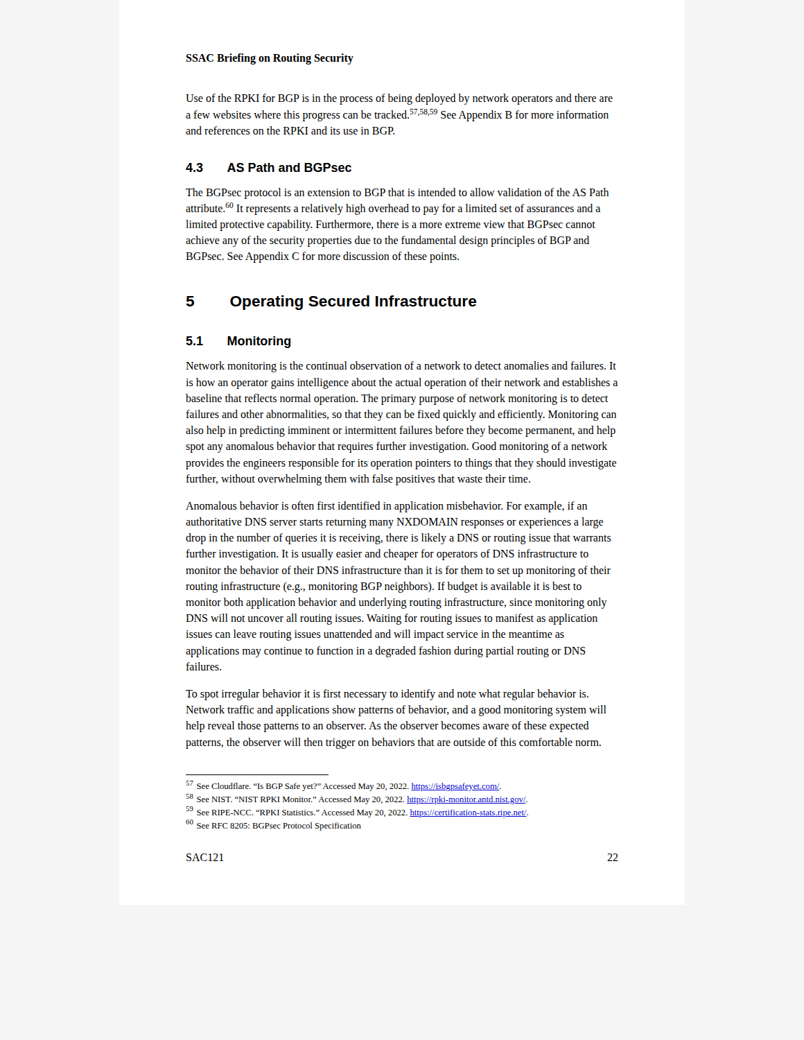SSAC Briefing on Routing Security
Use of the RPKI for BGP is in the process of being deployed by network operators and there are a few websites where this progress can be tracked.57,58,59 See Appendix B for more information and references on the RPKI and its use in BGP.
4.3 AS Path and BGPsec
The BGPsec protocol is an extension to BGP that is intended to allow validation of the AS Path attribute.60 It represents a relatively high overhead to pay for a limited set of assurances and a limited protective capability. Furthermore, there is a more extreme view that BGPsec cannot achieve any of the security properties due to the fundamental design principles of BGP and BGPsec. See Appendix C for more discussion of these points.
5 Operating Secured Infrastructure
5.1 Monitoring
Network monitoring is the continual observation of a network to detect anomalies and failures. It is how an operator gains intelligence about the actual operation of their network and establishes a baseline that reflects normal operation. The primary purpose of network monitoring is to detect failures and other abnormalities, so that they can be fixed quickly and efficiently. Monitoring can also help in predicting imminent or intermittent failures before they become permanent, and help spot any anomalous behavior that requires further investigation. Good monitoring of a network provides the engineers responsible for its operation pointers to things that they should investigate further, without overwhelming them with false positives that waste their time.
Anomalous behavior is often first identified in application misbehavior. For example, if an authoritative DNS server starts returning many NXDOMAIN responses or experiences a large drop in the number of queries it is receiving, there is likely a DNS or routing issue that warrants further investigation. It is usually easier and cheaper for operators of DNS infrastructure to monitor the behavior of their DNS infrastructure than it is for them to set up monitoring of their routing infrastructure (e.g., monitoring BGP neighbors). If budget is available it is best to monitor both application behavior and underlying routing infrastructure, since monitoring only DNS will not uncover all routing issues. Waiting for routing issues to manifest as application issues can leave routing issues unattended and will impact service in the meantime as applications may continue to function in a degraded fashion during partial routing or DNS failures.
To spot irregular behavior it is first necessary to identify and note what regular behavior is. Network traffic and applications show patterns of behavior, and a good monitoring system will help reveal those patterns to an observer. As the observer becomes aware of these expected patterns, the observer will then trigger on behaviors that are outside of this comfortable norm.
57 See Cloudflare. “Is BGP Safe yet?” Accessed May 20, 2022. https://isbgpsafeyet.com/.
58 See NIST. “NIST RPKI Monitor.” Accessed May 20, 2022. https://rpki-monitor.antd.nist.gov/.
59 See RIPE-NCC. “RPKI Statistics.” Accessed May 20, 2022. https://certification-stats.ripe.net/.
60 See RFC 8205: BGPsec Protocol Specification
SAC121 22